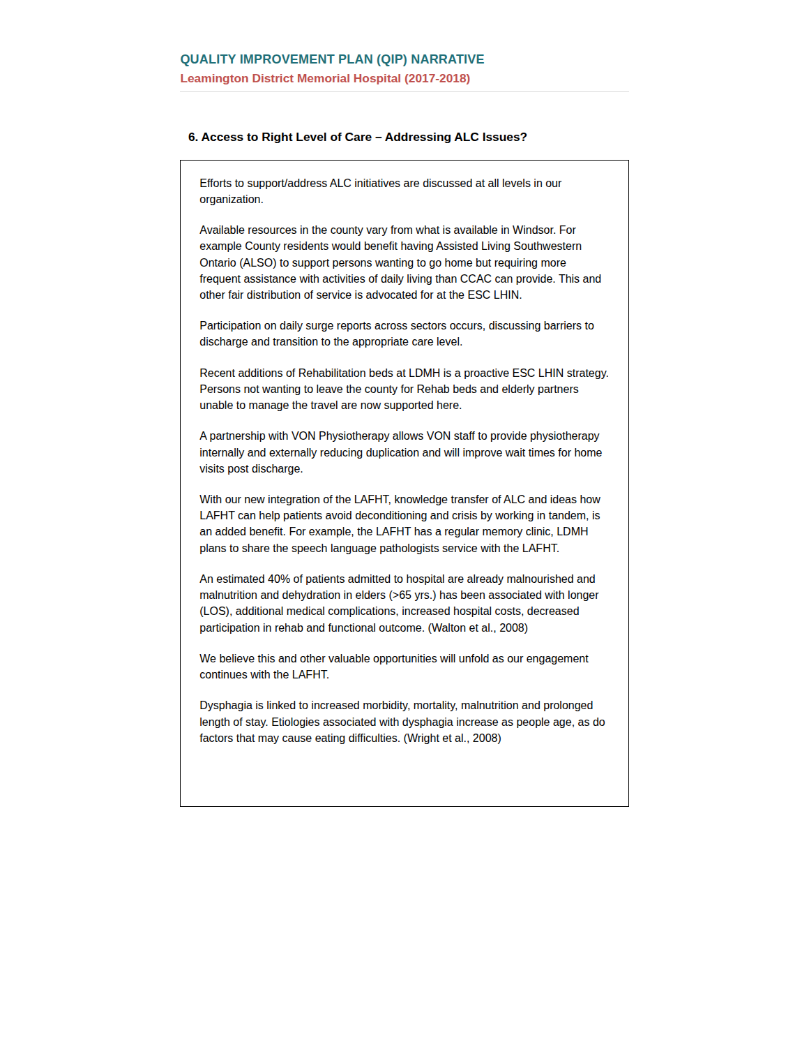QUALITY IMPROVEMENT PLAN (QIP) NARRATIVE
Leamington District Memorial Hospital (2017-2018)
6. Access to Right Level of Care – Addressing ALC Issues?
Efforts to support/address ALC initiatives are discussed at all levels in our organization.
Available resources in the county vary from what is available in Windsor. For example County residents would benefit having Assisted Living Southwestern Ontario (ALSO) to support persons wanting to go home but requiring more frequent assistance with activities of daily living than CCAC can provide. This and other fair distribution of service is advocated for at the ESC LHIN.
Participation on daily surge reports across sectors occurs, discussing barriers to discharge and transition to the appropriate care level.
Recent additions of Rehabilitation beds at LDMH is a proactive ESC LHIN strategy. Persons not wanting to leave the county for Rehab beds and elderly partners unable to manage the travel are now supported here.
A partnership with VON Physiotherapy allows VON staff to provide physiotherapy internally and externally reducing duplication and will improve wait times for home visits post discharge.
With our new integration of the LAFHT, knowledge transfer of ALC and ideas how LAFHT can help patients avoid deconditioning and crisis by working in tandem, is an added benefit. For example, the LAFHT has a regular memory clinic, LDMH plans to share the speech language pathologists service with the LAFHT.
An estimated 40% of patients admitted to hospital are already malnourished and malnutrition and dehydration in elders (>65 yrs.) has been associated with longer (LOS), additional medical complications, increased hospital costs, decreased participation in rehab and functional outcome. (Walton et al., 2008)
We believe this and other valuable opportunities will unfold as our engagement continues with the LAFHT.
Dysphagia is linked to increased morbidity, mortality, malnutrition and prolonged length of stay. Etiologies associated with dysphagia increase as people age, as do factors that may cause eating difficulties. (Wright et al., 2008)